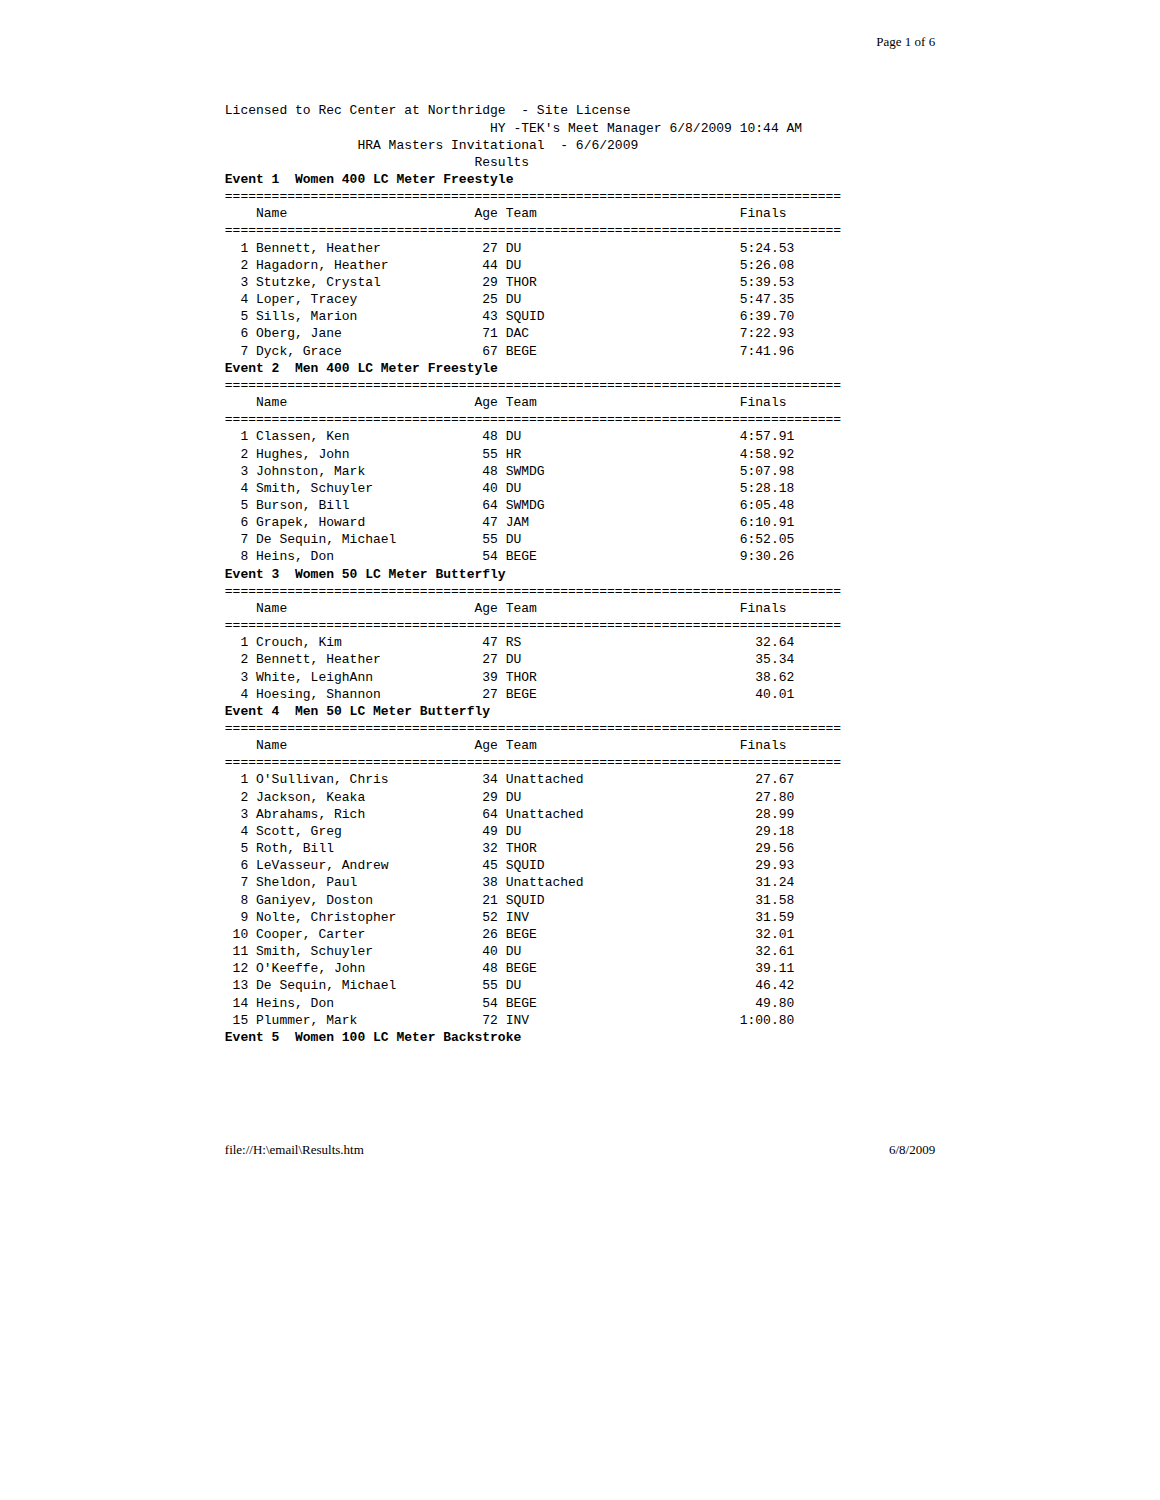Page 1 of 6
Licensed to Rec Center at Northridge  - Site License
                                  HY -TEK's Meet Manager 6/8/2009 10:44 AM
                 HRA Masters Invitational  - 6/6/2009
                                Results
Event 1  Women 400 LC Meter Freestyle
===============================================================================
    Name                        Age Team                          Finals
===============================================================================
  1 Bennett, Heather             27 DU                            5:24.53
  2 Hagadorn, Heather            44 DU                            5:26.08
  3 Stutzke, Crystal             29 THOR                          5:39.53
  4 Loper, Tracey                25 DU                            5:47.35
  5 Sills, Marion                43 SQUID                         6:39.70
  6 Oberg, Jane                  71 DAC                           7:22.93
  7 Dyck, Grace                  67 BEGE                          7:41.96
Event 2  Men 400 LC Meter Freestyle
===============================================================================
    Name                        Age Team                          Finals
===============================================================================
  1 Classen, Ken                 48 DU                            4:57.91
  2 Hughes, John                 55 HR                            4:58.92
  3 Johnston, Mark               48 SWMDG                         5:07.98
  4 Smith, Schuyler              40 DU                            5:28.18
  5 Burson, Bill                 64 SWMDG                         6:05.48
  6 Grapek, Howard               47 JAM                           6:10.91
  7 De Sequin, Michael           55 DU                            6:52.05
  8 Heins, Don                   54 BEGE                          9:30.26
Event 3  Women 50 LC Meter Butterfly
===============================================================================
    Name                        Age Team                          Finals
===============================================================================
  1 Crouch, Kim                  47 RS                              32.64
  2 Bennett, Heather             27 DU                              35.34
  3 White, LeighAnn              39 THOR                            38.62
  4 Hoesing, Shannon             27 BEGE                            40.01
Event 4  Men 50 LC Meter Butterfly
===============================================================================
    Name                        Age Team                          Finals
===============================================================================
  1 O'Sullivan, Chris            34 Unattached                      27.67
  2 Jackson, Keaka               29 DU                              27.80
  3 Abrahams, Rich               64 Unattached                      28.99
  4 Scott, Greg                  49 DU                              29.18
  5 Roth, Bill                   32 THOR                            29.56
  6 LeVasseur, Andrew            45 SQUID                           29.93
  7 Sheldon, Paul                38 Unattached                      31.24
  8 Ganiyev, Doston              21 SQUID                           31.58
  9 Nolte, Christopher           52 INV                             31.59
 10 Cooper, Carter               26 BEGE                            32.01
 11 Smith, Schuyler              40 DU                              32.61
 12 O'Keeffe, John               48 BEGE                            39.11
 13 De Sequin, Michael           55 DU                              46.42
 14 Heins, Don                   54 BEGE                            49.80
 15 Plummer, Mark                72 INV                           1:00.80
Event 5  Women 100 LC Meter Backstroke
file://H:\email\Results.htm 6/8/2009